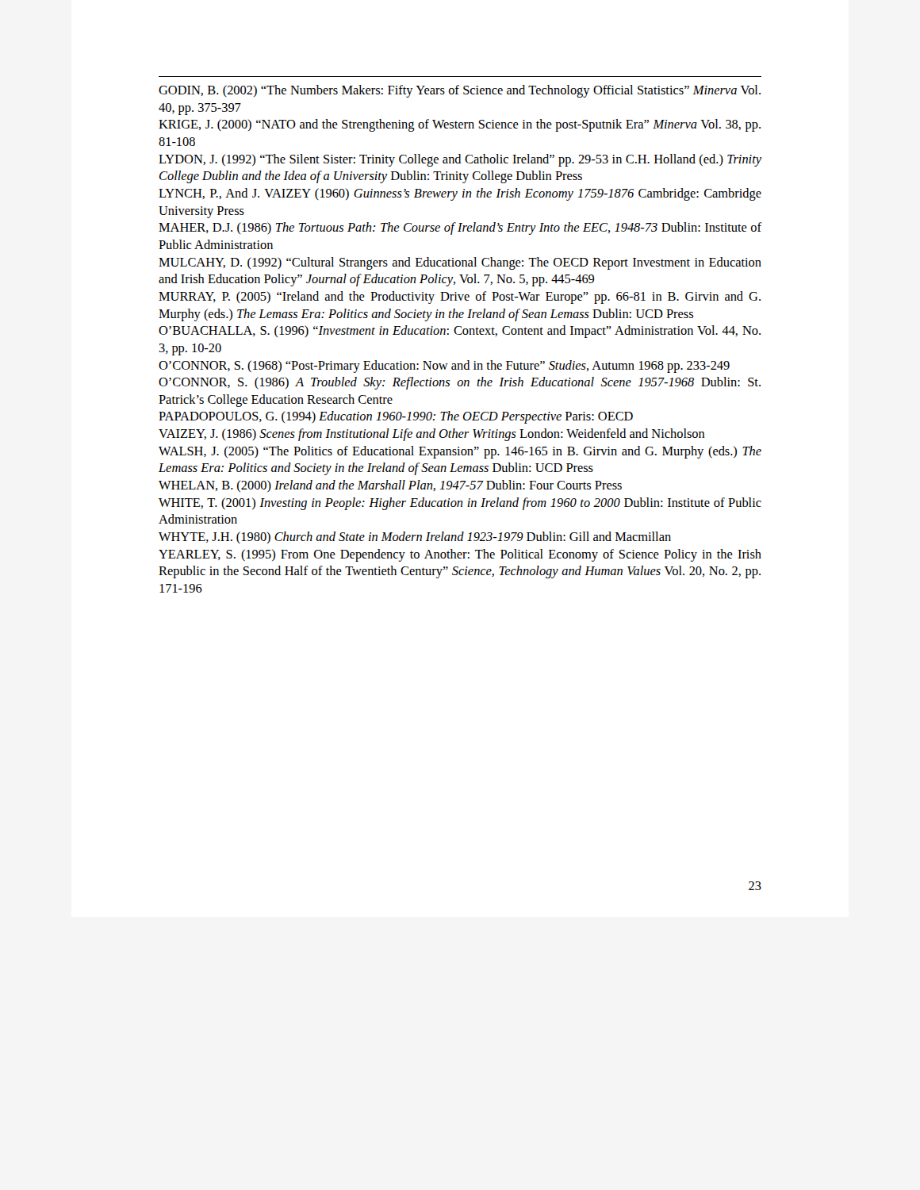GODIN, B. (2002) “The Numbers Makers: Fifty Years of Science and Technology Official Statistics” Minerva Vol. 40, pp. 375-397
KRIGE, J. (2000) “NATO and the Strengthening of Western Science in the post-Sputnik Era” Minerva Vol. 38, pp. 81-108
LYDON, J. (1992) “The Silent Sister: Trinity College and Catholic Ireland” pp. 29-53 in C.H. Holland (ed.) Trinity College Dublin and the Idea of a University Dublin: Trinity College Dublin Press
LYNCH, P., And J. VAIZEY (1960) Guinness’s Brewery in the Irish Economy 1759-1876 Cambridge: Cambridge University Press
MAHER, D.J. (1986) The Tortuous Path: The Course of Ireland’s Entry Into the EEC, 1948-73 Dublin: Institute of Public Administration
MULCAHY, D. (1992) “Cultural Strangers and Educational Change: The OECD Report Investment in Education and Irish Education Policy” Journal of Education Policy, Vol. 7, No. 5, pp. 445-469
MURRAY, P. (2005) “Ireland and the Productivity Drive of Post-War Europe” pp. 66-81 in B. Girvin and G. Murphy (eds.) The Lemass Era: Politics and Society in the Ireland of Sean Lemass Dublin: UCD Press
O’BUACHALLA, S. (1996) “Investment in Education: Context, Content and Impact” Administration Vol. 44, No. 3, pp. 10-20
O’CONNOR, S. (1968) “Post-Primary Education: Now and in the Future” Studies, Autumn 1968 pp. 233-249
O’CONNOR, S. (1986) A Troubled Sky: Reflections on the Irish Educational Scene 1957-1968 Dublin: St. Patrick’s College Education Research Centre
PAPADOPOULOS, G. (1994) Education 1960-1990: The OECD Perspective Paris: OECD
VAIZEY, J. (1986) Scenes from Institutional Life and Other Writings London: Weidenfeld and Nicholson
WALSH, J. (2005) “The Politics of Educational Expansion” pp. 146-165 in B. Girvin and G. Murphy (eds.) The Lemass Era: Politics and Society in the Ireland of Sean Lemass Dublin: UCD Press
WHELAN, B. (2000) Ireland and the Marshall Plan, 1947-57 Dublin: Four Courts Press
WHITE, T. (2001) Investing in People: Higher Education in Ireland from 1960 to 2000 Dublin: Institute of Public Administration
WHYTE, J.H. (1980) Church and State in Modern Ireland 1923-1979 Dublin: Gill and Macmillan
YEARLEY, S. (1995) From One Dependency to Another: The Political Economy of Science Policy in the Irish Republic in the Second Half of the Twentieth Century” Science, Technology and Human Values Vol. 20, No. 2, pp. 171-196
23